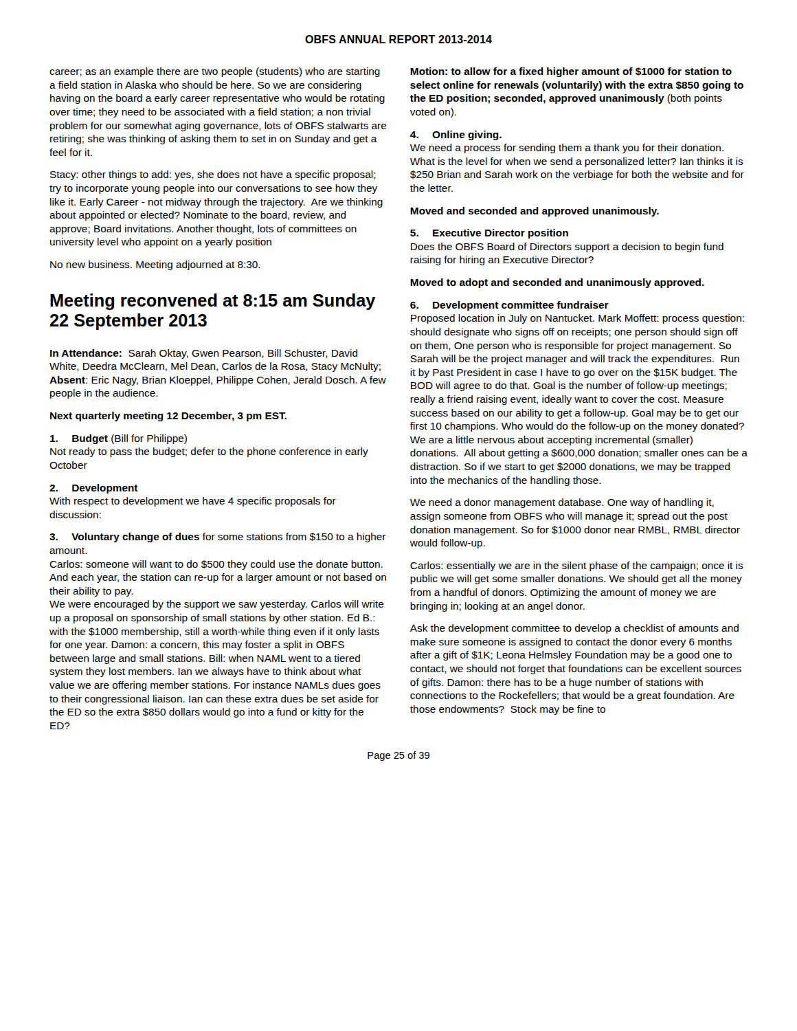OBFS ANNUAL REPORT 2013-2014
career; as an example there are two people (students) who are starting a field station in Alaska who should be here. So we are considering having on the board a early career representative who would be rotating over time; they need to be associated with a field station; a non trivial problem for our somewhat aging governance, lots of OBFS stalwarts are retiring; she was thinking of asking them to set in on Sunday and get a feel for it.
Stacy: other things to add: yes, she does not have a specific proposal; try to incorporate young people into our conversations to see how they like it. Early Career - not midway through the trajectory. Are we thinking about appointed or elected? Nominate to the board, review, and approve; Board invitations. Another thought, lots of committees on university level who appoint on a yearly position
No new business. Meeting adjourned at 8:30.
Meeting reconvened at 8:15 am Sunday 22 September 2013
In Attendance: Sarah Oktay, Gwen Pearson, Bill Schuster, David White, Deedra McClearn, Mel Dean, Carlos de la Rosa, Stacy McNulty; Absent: Eric Nagy, Brian Kloeppel, Philippe Cohen, Jerald Dosch. A few people in the audience.
Next quarterly meeting 12 December, 3 pm EST.
1. Budget (Bill for Philippe)
Not ready to pass the budget; defer to the phone conference in early October
2. Development
With respect to development we have 4 specific proposals for discussion:
3. Voluntary change of dues for some stations from $150 to a higher amount.
Carlos: someone will want to do $500 they could use the donate button. And each year, the station can re-up for a larger amount or not based on their ability to pay.
We were encouraged by the support we saw yesterday. Carlos will write up a proposal on sponsorship of small stations by other station. Ed B.: with the $1000 membership, still a worth-while thing even if it only lasts for one year. Damon: a concern, this may foster a split in OBFS between large and small stations. Bill: when NAML went to a tiered system they lost members. Ian we always have to think about what value we are offering member stations. For instance NAMLs dues goes to their congressional liaison. Ian can these extra dues be set aside for the ED so the extra $850 dollars would go into a fund or kitty for the ED?
Motion: to allow for a fixed higher amount of $1000 for station to select online for renewals (voluntarily) with the extra $850 going to the ED position; seconded, approved unanimously (both points voted on).
4. Online giving.
We need a process for sending them a thank you for their donation. What is the level for when we send a personalized letter? Ian thinks it is $250 Brian and Sarah work on the verbiage for both the website and for the letter.
Moved and seconded and approved unanimously.
5. Executive Director position
Does the OBFS Board of Directors support a decision to begin fund raising for hiring an Executive Director?
Moved to adopt and seconded and unanimously approved.
6. Development committee fundraiser
Proposed location in July on Nantucket. Mark Moffett: process question: should designate who signs off on receipts; one person should sign off on them, One person who is responsible for project management. So Sarah will be the project manager and will track the expenditures. Run it by Past President in case I have to go over on the $15K budget. The BOD will agree to do that. Goal is the number of follow-up meetings; really a friend raising event, ideally want to cover the cost. Measure success based on our ability to get a follow-up. Goal may be to get our first 10 champions. Who would do the follow-up on the money donated? We are a little nervous about accepting incremental (smaller) donations. All about getting a $600,000 donation; smaller ones can be a distraction. So if we start to get $2000 donations, we may be trapped into the mechanics of the handling those.
We need a donor management database. One way of handling it, assign someone from OBFS who will manage it; spread out the post donation management. So for $1000 donor near RMBL, RMBL director would follow-up.
Carlos: essentially we are in the silent phase of the campaign; once it is public we will get some smaller donations. We should get all the money from a handful of donors. Optimizing the amount of money we are bringing in; looking at an angel donor.
Ask the development committee to develop a checklist of amounts and make sure someone is assigned to contact the donor every 6 months after a gift of $1K; Leona Helmsley Foundation may be a good one to contact, we should not forget that foundations can be excellent sources of gifts. Damon: there has to be a huge number of stations with connections to the Rockefellers; that would be a great foundation. Are those endowments? Stock may be fine to
Page 25 of 39